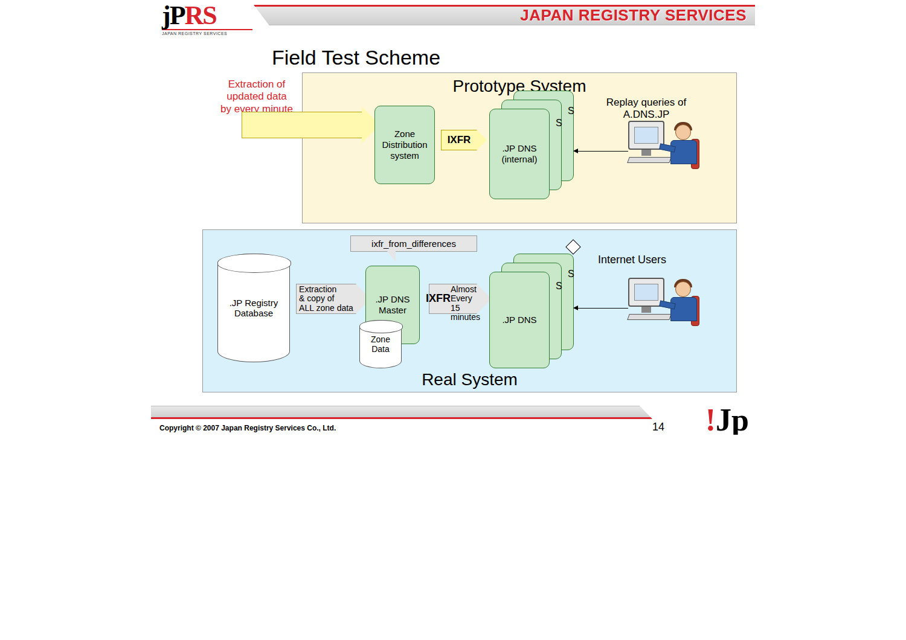JAPAN REGISTRY SERVICES
jPRS
JAPAN REGISTRY SERVICES
Field Test Scheme
Prototype System
Real System
Extraction of
updated data
by every minute
Zone
Distribution
system
IXFR
.JP DNS
(internal)
S
S
Replay queries of
A.DNS.JP
.JP Registry
Database
Extraction
& copy of
ALL zone data
ixfr_from_differences
.JP DNS
Master
Zone
Data
IXFR
Almost Every
15 minutes
.JP DNS
S
S
Internet Users
Copyright © 2007 Japan Registry Services Co., Ltd.
14
!Jp